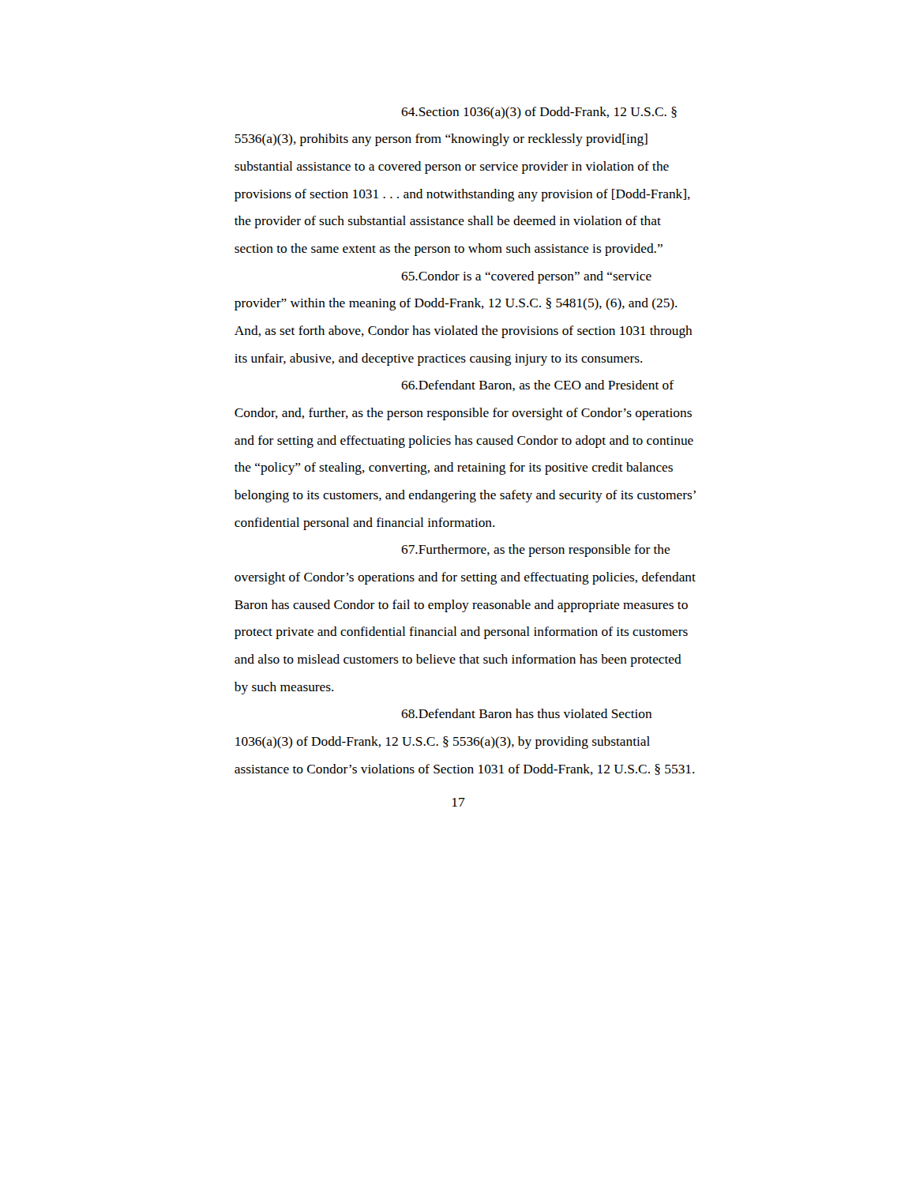64. Section 1036(a)(3) of Dodd-Frank, 12 U.S.C. § 5536(a)(3), prohibits any person from “knowingly or recklessly provid[ing] substantial assistance to a covered person or service provider in violation of the provisions of section 1031 . . . and notwithstanding any provision of [Dodd-Frank], the provider of such substantial assistance shall be deemed in violation of that section to the same extent as the person to whom such assistance is provided.”
65. Condor is a “covered person” and “service provider” within the meaning of Dodd-Frank, 12 U.S.C. § 5481(5), (6), and (25). And, as set forth above, Condor has violated the provisions of section 1031 through its unfair, abusive, and deceptive practices causing injury to its consumers.
66. Defendant Baron, as the CEO and President of Condor, and, further, as the person responsible for oversight of Condor’s operations and for setting and effectuating policies has caused Condor to adopt and to continue the “policy” of stealing, converting, and retaining for its positive credit balances belonging to its customers, and endangering the safety and security of its customers’ confidential personal and financial information.
67. Furthermore, as the person responsible for the oversight of Condor’s operations and for setting and effectuating policies, defendant Baron has caused Condor to fail to employ reasonable and appropriate measures to protect private and confidential financial and personal information of its customers and also to mislead customers to believe that such information has been protected by such measures.
68. Defendant Baron has thus violated Section 1036(a)(3) of Dodd-Frank, 12 U.S.C. § 5536(a)(3), by providing substantial assistance to Condor’s violations of Section 1031 of Dodd-Frank, 12 U.S.C. § 5531.
17